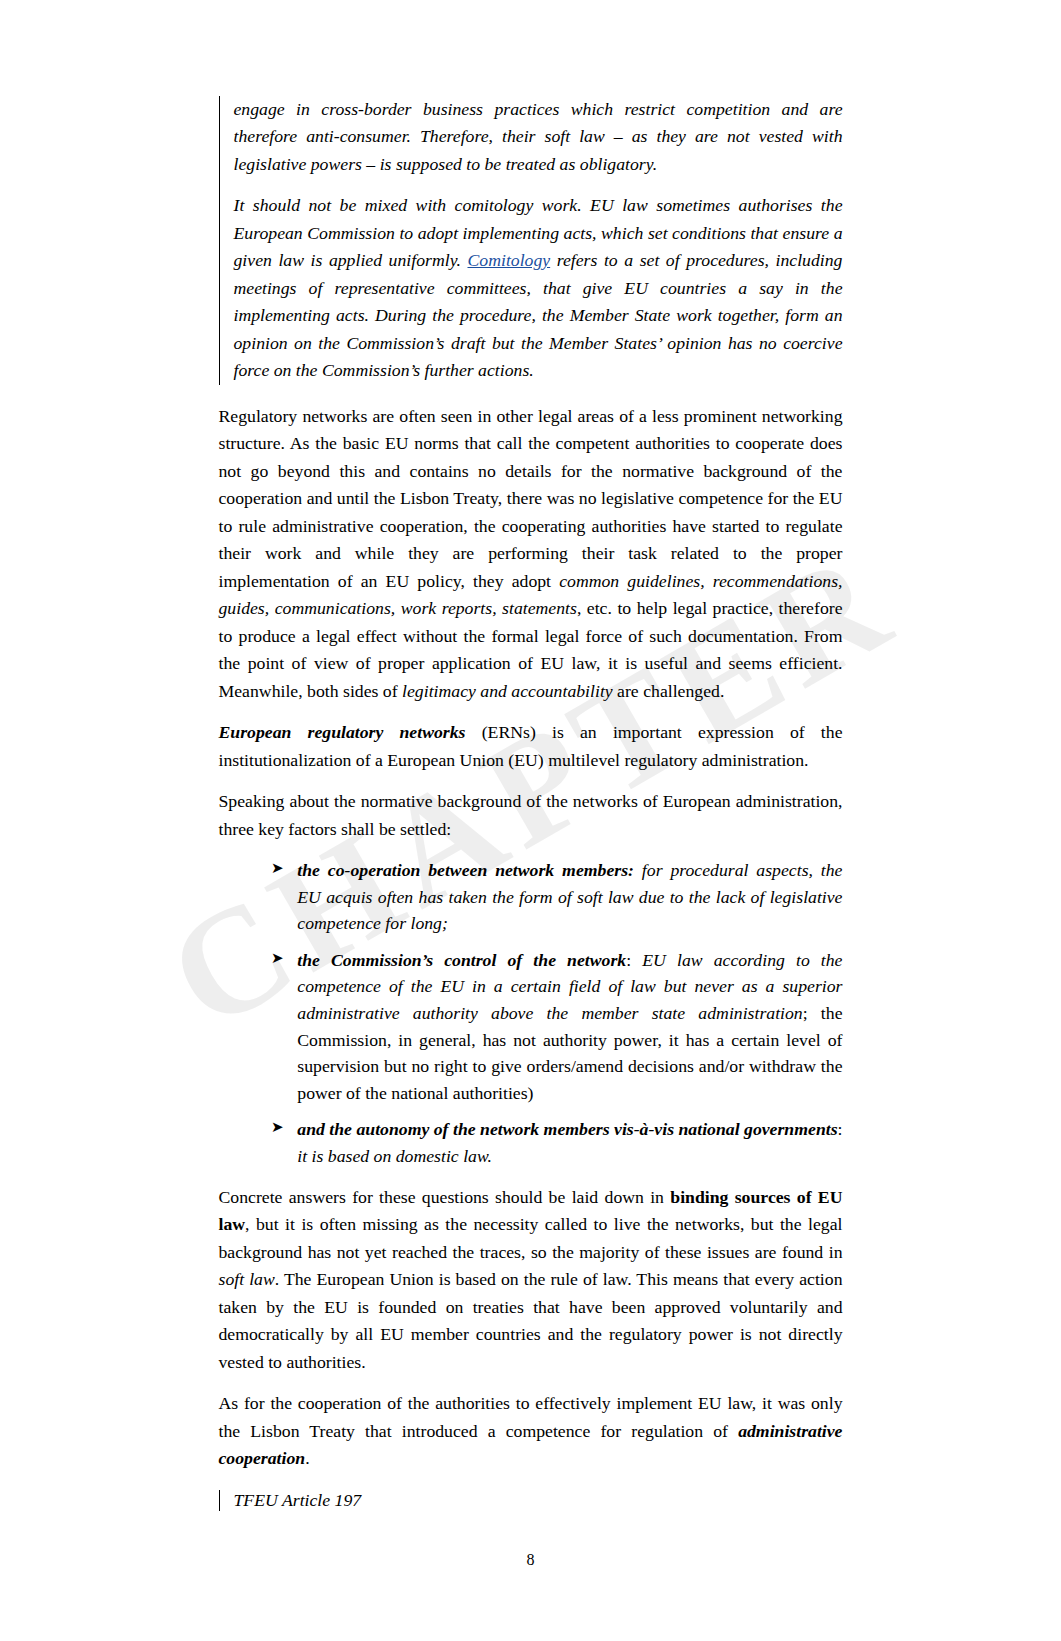CHAPTER
engage in cross-border business practices which restrict competition and are therefore anti-consumer. Therefore, their soft law – as they are not vested with legislative powers – is supposed to be treated as obligatory.
It should not be mixed with comitology work. EU law sometimes authorises the European Commission to adopt implementing acts, which set conditions that ensure a given law is applied uniformly. Comitology refers to a set of procedures, including meetings of representative committees, that give EU countries a say in the implementing acts. During the procedure, the Member State work together, form an opinion on the Commission’s draft but the Member States’ opinion has no coercive force on the Commission’s further actions.
Regulatory networks are often seen in other legal areas of a less prominent networking structure. As the basic EU norms that call the competent authorities to cooperate does not go beyond this and contains no details for the normative background of the cooperation and until the Lisbon Treaty, there was no legislative competence for the EU to rule administrative cooperation, the cooperating authorities have started to regulate their work and while they are performing their task related to the proper implementation of an EU policy, they adopt common guidelines, recommendations, guides, communications, work reports, statements, etc. to help legal practice, therefore to produce a legal effect without the formal legal force of such documentation. From the point of view of proper application of EU law, it is useful and seems efficient. Meanwhile, both sides of legitimacy and accountability are challenged.
European regulatory networks (ERNs) is an important expression of the institutionalization of a European Union (EU) multilevel regulatory administration.
Speaking about the normative background of the networks of European administration, three key factors shall be settled:
the co-operation between network members: for procedural aspects, the EU acquis often has taken the form of soft law due to the lack of legislative competence for long;
the Commission’s control of the network: EU law according to the competence of the EU in a certain field of law but never as a superior administrative authority above the member state administration; the Commission, in general, has not authority power, it has a certain level of supervision but no right to give orders/amend decisions and/or withdraw the power of the national authorities)
and the autonomy of the network members vis-à-vis national governments: it is based on domestic law.
Concrete answers for these questions should be laid down in binding sources of EU law, but it is often missing as the necessity called to live the networks, but the legal background has not yet reached the traces, so the majority of these issues are found in soft law. The European Union is based on the rule of law. This means that every action taken by the EU is founded on treaties that have been approved voluntarily and democratically by all EU member countries and the regulatory power is not directly vested to authorities.
As for the cooperation of the authorities to effectively implement EU law, it was only the Lisbon Treaty that introduced a competence for regulation of administrative cooperation.
TFEU Article 197
8